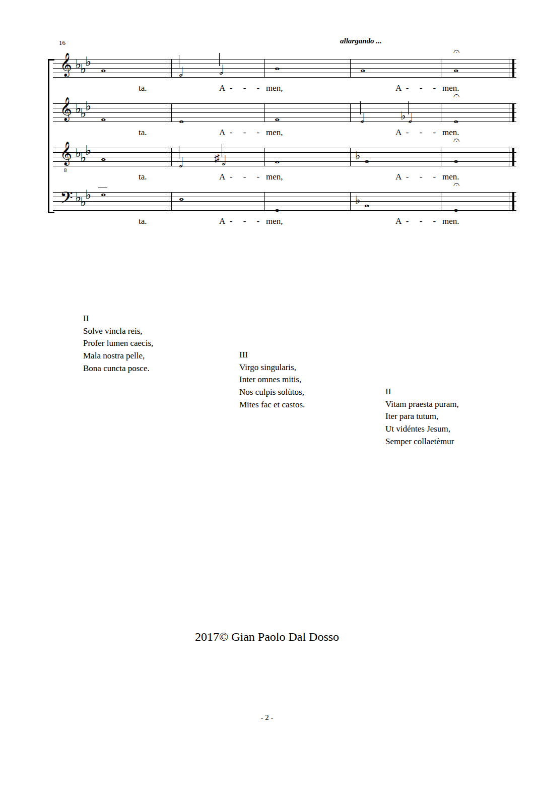16 allargando ...
𝄞 ♭ ♭ ♭ 𝅝
𝅗𝅥
𝅗𝅥
𝅝
𝅝
𝄐 𝅝
ta.
A - - - men,
A - - - men.
𝄞 ♭ ♭ ♭ 𝅝
𝅝
𝅝
𝅗𝅥
♭ 𝅗𝅥
𝄐 𝅝
ta.
A - - - men,
A - - - men.
𝄞 8 ♭ ♭ ♭ 𝅝
𝅗𝅥
♯ 𝅗𝅥
𝅝
♭ 𝅝
𝄐 𝅝
ta.
A - - - men,
A - - - men.
𝄢 ♭ ♭ ♭
𝅝
𝅝
𝅝
♭ 𝅝
𝄐 𝅝
ta.
A - - - men,
A - - - men.
II
Solve vincla reis,
Profer lumen caecis,
Mala nostra pelle,
Bona cuncta posce.
III
Virgo singularis,
Inter omnes mitis,
Nos culpis solùtos,
Mites fac et castos.
II
Vitam praesta puram,
Iter para tutum,
Ut vidéntes Jesum,
Semper collaetèmur
2017© Gian Paolo Dal Dosso
- 2 -